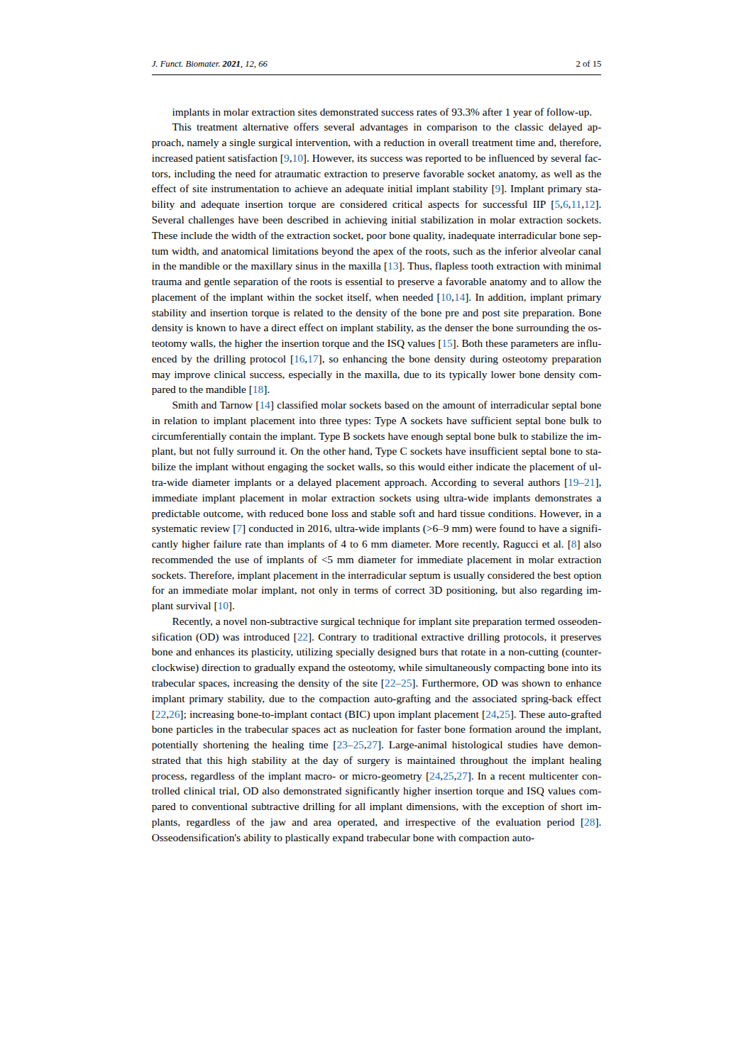J. Funct. Biomater. 2021, 12, 66 2 of 15
implants in molar extraction sites demonstrated success rates of 93.3% after 1 year of follow-up.
This treatment alternative offers several advantages in comparison to the classic delayed approach, namely a single surgical intervention, with a reduction in overall treatment time and, therefore, increased patient satisfaction [9,10]. However, its success was reported to be influenced by several factors, including the need for atraumatic extraction to preserve favorable socket anatomy, as well as the effect of site instrumentation to achieve an adequate initial implant stability [9]. Implant primary stability and adequate insertion torque are considered critical aspects for successful IIP [5,6,11,12]. Several challenges have been described in achieving initial stabilization in molar extraction sockets. These include the width of the extraction socket, poor bone quality, inadequate interradicular bone septum width, and anatomical limitations beyond the apex of the roots, such as the inferior alveolar canal in the mandible or the maxillary sinus in the maxilla [13]. Thus, flapless tooth extraction with minimal trauma and gentle separation of the roots is essential to preserve a favorable anatomy and to allow the placement of the implant within the socket itself, when needed [10,14]. In addition, implant primary stability and insertion torque is related to the density of the bone pre and post site preparation. Bone density is known to have a direct effect on implant stability, as the denser the bone surrounding the osteotomy walls, the higher the insertion torque and the ISQ values [15]. Both these parameters are influenced by the drilling protocol [16,17], so enhancing the bone density during osteotomy preparation may improve clinical success, especially in the maxilla, due to its typically lower bone density compared to the mandible [18].
Smith and Tarnow [14] classified molar sockets based on the amount of interradicular septal bone in relation to implant placement into three types: Type A sockets have sufficient septal bone bulk to circumferentially contain the implant. Type B sockets have enough septal bone bulk to stabilize the implant, but not fully surround it. On the other hand, Type C sockets have insufficient septal bone to stabilize the implant without engaging the socket walls, so this would either indicate the placement of ultra-wide diameter implants or a delayed placement approach. According to several authors [19–21], immediate implant placement in molar extraction sockets using ultra-wide implants demonstrates a predictable outcome, with reduced bone loss and stable soft and hard tissue conditions. However, in a systematic review [7] conducted in 2016, ultra-wide implants (>6–9 mm) were found to have a significantly higher failure rate than implants of 4 to 6 mm diameter. More recently, Ragucci et al. [8] also recommended the use of implants of <5 mm diameter for immediate placement in molar extraction sockets. Therefore, implant placement in the interradicular septum is usually considered the best option for an immediate molar implant, not only in terms of correct 3D positioning, but also regarding implant survival [10].
Recently, a novel non-subtractive surgical technique for implant site preparation termed osseodensification (OD) was introduced [22]. Contrary to traditional extractive drilling protocols, it preserves bone and enhances its plasticity, utilizing specially designed burs that rotate in a non-cutting (counter-clockwise) direction to gradually expand the osteotomy, while simultaneously compacting bone into its trabecular spaces, increasing the density of the site [22–25]. Furthermore, OD was shown to enhance implant primary stability, due to the compaction auto-grafting and the associated spring-back effect [22,26]; increasing bone-to-implant contact (BIC) upon implant placement [24,25]. These auto-grafted bone particles in the trabecular spaces act as nucleation for faster bone formation around the implant, potentially shortening the healing time [23–25,27]. Large-animal histological studies have demonstrated that this high stability at the day of surgery is maintained throughout the implant healing process, regardless of the implant macro- or micro-geometry [24,25,27]. In a recent multicenter controlled clinical trial, OD also demonstrated significantly higher insertion torque and ISQ values compared to conventional subtractive drilling for all implant dimensions, with the exception of short implants, regardless of the jaw and area operated, and irrespective of the evaluation period [28]. Osseodensification's ability to plastically expand trabecular bone with compaction auto-